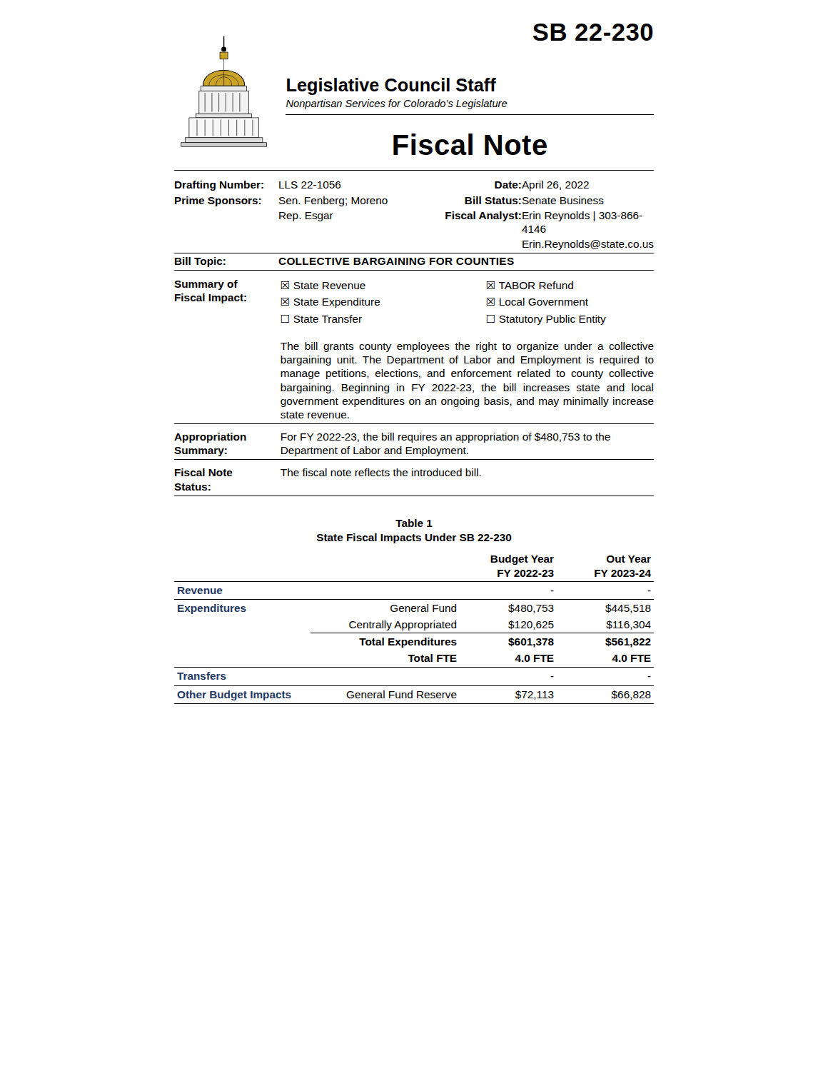SB 22-230
Legislative Council Staff
Nonpartisan Services for Colorado’s Legislature
Fiscal Note
| Drafting Number: | LLS 22-1056 | Date: | April 26, 2022 |
| Prime Sponsors: | Sen. Fenberg; Moreno | Bill Status: | Senate Business |
| | Rep. Esgar | Fiscal Analyst: | Erin Reynolds / 303-866-4146 |
| | | | Erin.Reynolds@state.co.us |
| Bill Topic: | COLLECTIVE BARGAINING FOR COUNTIES |
| Summary of Fiscal Impact: | ☒ State Revenue ☒ State Expenditure ☐ State Transfer ☒ TABOR Refund ☒ Local Government ☐ Statutory Public Entity The bill grants county employees the right to organize under a collective bargaining unit. The Department of Labor and Employment is required to manage petitions, elections, and enforcement related to county collective bargaining. Beginning in FY 2022-23, the bill increases state and local government expenditures on an ongoing basis, and may minimally increase state revenue. |
| Appropriation Summary: | For FY 2022-23, the bill requires an appropriation of $480,753 to the Department of Labor and Employment. |
| Fiscal Note Status: | The fiscal note reflects the introduced bill. |
Table 1
State Fiscal Impacts Under SB 22-230
| | | Budget Year FY 2022-23 | Out Year FY 2023-24 |
| --- | --- | --- | --- |
| Revenue | | - | - |
| Expenditures | General Fund | $480,753 | $445,518 |
| Centrally Appropriated | $120,625 | $116,304 |
| | Total Expenditures | $601,378 | $561,822 |
| | Total FTE | 4.0 FTE | 4.0 FTE |
| Transfers | | - | - |
| Other Budget Impacts | General Fund Reserve | $72,113 | $66,828 |